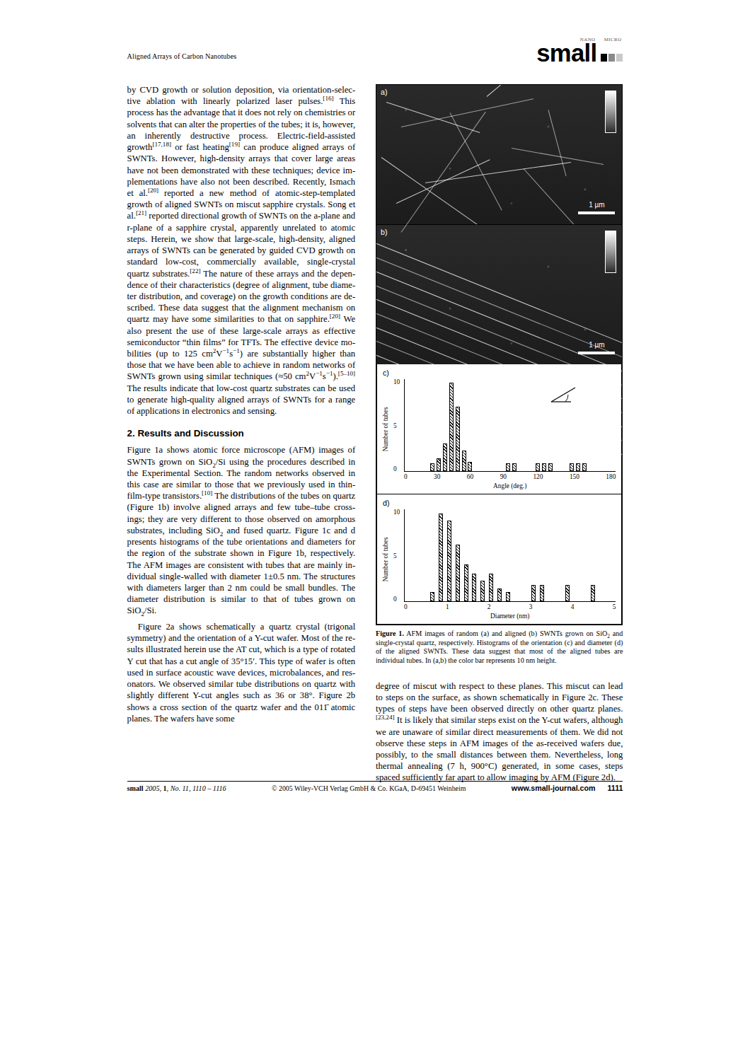Aligned Arrays of Carbon Nanotubes
NANO MICRO
small
by CVD growth or solution deposition, via orientation-selective ablation with linearly polarized laser pulses.[16] This process has the advantage that it does not rely on chemistries or solvents that can alter the properties of the tubes; it is, however, an inherently destructive process. Electric-field-assisted growth[17,18] or fast heating[19] can produce aligned arrays of SWNTs. However, high-density arrays that cover large areas have not been demonstrated with these techniques; device implementations have also not been described. Recently, Ismach et al.[20] reported a new method of atomic-step-templated growth of aligned SWNTs on miscut sapphire crystals. Song et al.[21] reported directional growth of SWNTs on the a-plane and r-plane of a sapphire crystal, apparently unrelated to atomic steps. Herein, we show that large-scale, high-density, aligned arrays of SWNTs can be generated by guided CVD growth on standard low-cost, commercially available, single-crystal quartz substrates.[22] The nature of these arrays and the dependence of their characteristics (degree of alignment, tube diameter distribution, and coverage) on the growth conditions are described. These data suggest that the alignment mechanism on quartz may have some similarities to that on sapphire.[20] We also present the use of these large-scale arrays as effective semiconductor “thin films” for TFTs. The effective device mobilities (up to 125 cm2V−1s−1) are substantially higher than those that we have been able to achieve in random networks of SWNTs grown using similar techniques (≈50 cm2V−1s−1).[5–10] The results indicate that low-cost quartz substrates can be used to generate high-quality aligned arrays of SWNTs for a range of applications in electronics and sensing.
2. Results and Discussion
Figure 1a shows atomic force microscope (AFM) images of SWNTs grown on SiO2/Si using the procedures described in the Experimental Section. The random networks observed in this case are similar to those that we previously used in thin-film-type transistors.[10] The distributions of the tubes on quartz (Figure 1b) involve aligned arrays and few tube–tube crossings; they are very different to those observed on amorphous substrates, including SiO2 and fused quartz. Figure 1c and d presents histograms of the tube orientations and diameters for the region of the substrate shown in Figure 1b, respectively. The AFM images are consistent with tubes that are mainly individual single-walled with diameter 1±0.5 nm. The structures with diameters larger than 2 nm could be small bundles. The diameter distribution is similar to that of tubes grown on SiO2/Si.
Figure 2a shows schematically a quartz crystal (trigonal symmetry) and the orientation of a Y-cut wafer. Most of the results illustrated herein use the AT cut, which is a type of rotated Y cut that has a cut angle of 35°15′. This type of wafer is often used in surface acoustic wave devices, microbalances, and resonators. We observed similar tube distributions on quartz with slightly different Y-cut angles such as 36 or 38°. Figure 2b shows a cross section of the quartz wafer and the 011̄ atomic planes. The wafers have some
a)
1 µm
b)
1 µm
c)
Number of tubes
0
5
10
0306090120150180
Angle (deg.)
d)
Number of tubes
0
5
10
012345
Diameter (nm)
Figure 1. AFM images of random (a) and aligned (b) SWNTs grown on SiO2 and single-crystal quartz, respectively. Histograms of the orientation (c) and diameter (d) of the aligned SWNTs. These data suggest that most of the aligned tubes are individual tubes. In (a,b) the color bar represents 10 nm height.
degree of miscut with respect to these planes. This miscut can lead to steps on the surface, as shown schematically in Figure 2c. These types of steps have been observed directly on other quartz planes.[23,24] It is likely that similar steps exist on the Y-cut wafers, although we are unaware of similar direct measurements of them. We did not observe these steps in AFM images of the as-received wafers due, possibly, to the small distances between them. Nevertheless, long thermal annealing (7 h, 900°C) generated, in some cases, steps spaced sufficiently far apart to allow imaging by AFM (Figure 2d).
small 2005, 1, No. 11, 1110 – 1116
© 2005 Wiley-VCH Verlag GmbH & Co. KGaA, D-69451 Weinheim
www.small-journal.com 1111